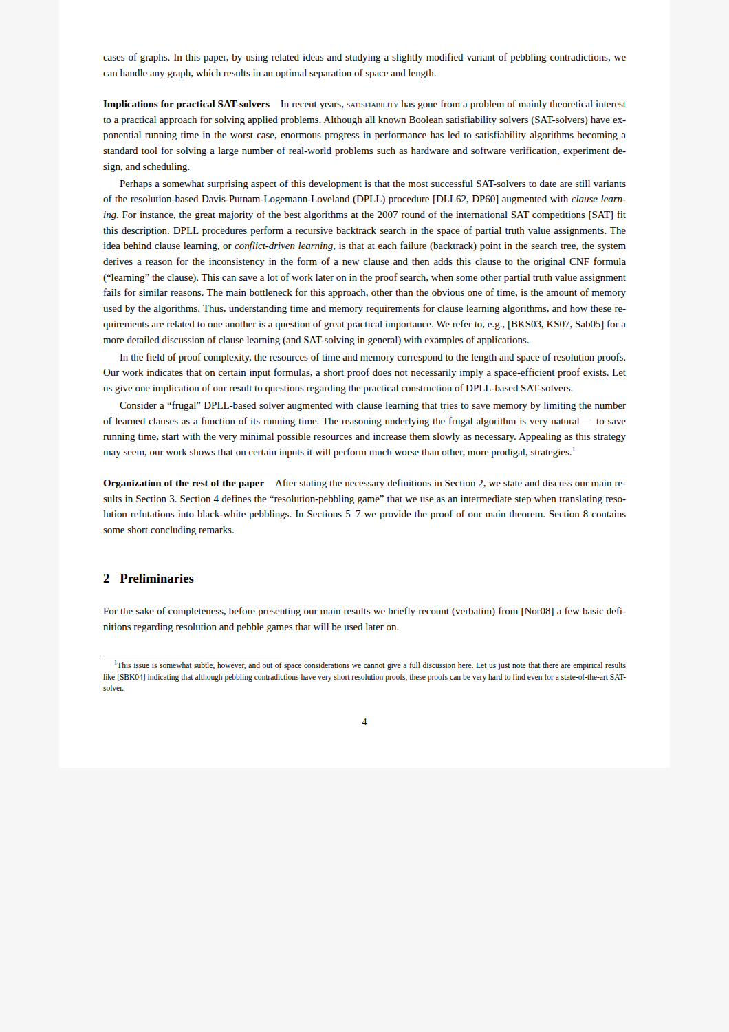cases of graphs. In this paper, by using related ideas and studying a slightly modified variant of pebbling contradictions, we can handle any graph, which results in an optimal separation of space and length.
Implications for practical SAT-solvers In recent years, satisfiability has gone from a problem of mainly theoretical interest to a practical approach for solving applied problems. Although all known Boolean satisfiability solvers (SAT-solvers) have exponential running time in the worst case, enormous progress in performance has led to satisfiability algorithms becoming a standard tool for solving a large number of real-world problems such as hardware and software verification, experiment design, and scheduling.
Perhaps a somewhat surprising aspect of this development is that the most successful SAT-solvers to date are still variants of the resolution-based Davis-Putnam-Logemann-Loveland (DPLL) procedure [DLL62, DP60] augmented with clause learning. For instance, the great majority of the best algorithms at the 2007 round of the international SAT competitions [SAT] fit this description. DPLL procedures perform a recursive backtrack search in the space of partial truth value assignments. The idea behind clause learning, or conflict-driven learning, is that at each failure (backtrack) point in the search tree, the system derives a reason for the inconsistency in the form of a new clause and then adds this clause to the original CNF formula (“learning” the clause). This can save a lot of work later on in the proof search, when some other partial truth value assignment fails for similar reasons. The main bottleneck for this approach, other than the obvious one of time, is the amount of memory used by the algorithms. Thus, understanding time and memory requirements for clause learning algorithms, and how these requirements are related to one another is a question of great practical importance. We refer to, e.g., [BKS03, KS07, Sab05] for a more detailed discussion of clause learning (and SAT-solving in general) with examples of applications.
In the field of proof complexity, the resources of time and memory correspond to the length and space of resolution proofs. Our work indicates that on certain input formulas, a short proof does not necessarily imply a space-efficient proof exists. Let us give one implication of our result to questions regarding the practical construction of DPLL-based SAT-solvers.
Consider a “frugal” DPLL-based solver augmented with clause learning that tries to save memory by limiting the number of learned clauses as a function of its running time. The reasoning underlying the frugal algorithm is very natural — to save running time, start with the very minimal possible resources and increase them slowly as necessary. Appealing as this strategy may seem, our work shows that on certain inputs it will perform much worse than other, more prodigal, strategies.1
Organization of the rest of the paper After stating the necessary definitions in Section 2, we state and discuss our main results in Section 3. Section 4 defines the “resolution-pebbling game” that we use as an intermediate step when translating resolution refutations into black-white pebblings. In Sections 5–7 we provide the proof of our main theorem. Section 8 contains some short concluding remarks.
2 Preliminaries
For the sake of completeness, before presenting our main results we briefly recount (verbatim) from [Nor08] a few basic definitions regarding resolution and pebble games that will be used later on.
1This issue is somewhat subtle, however, and out of space considerations we cannot give a full discussion here. Let us just note that there are empirical results like [SBK04] indicating that although pebbling contradictions have very short resolution proofs, these proofs can be very hard to find even for a state-of-the-art SAT-solver.
4